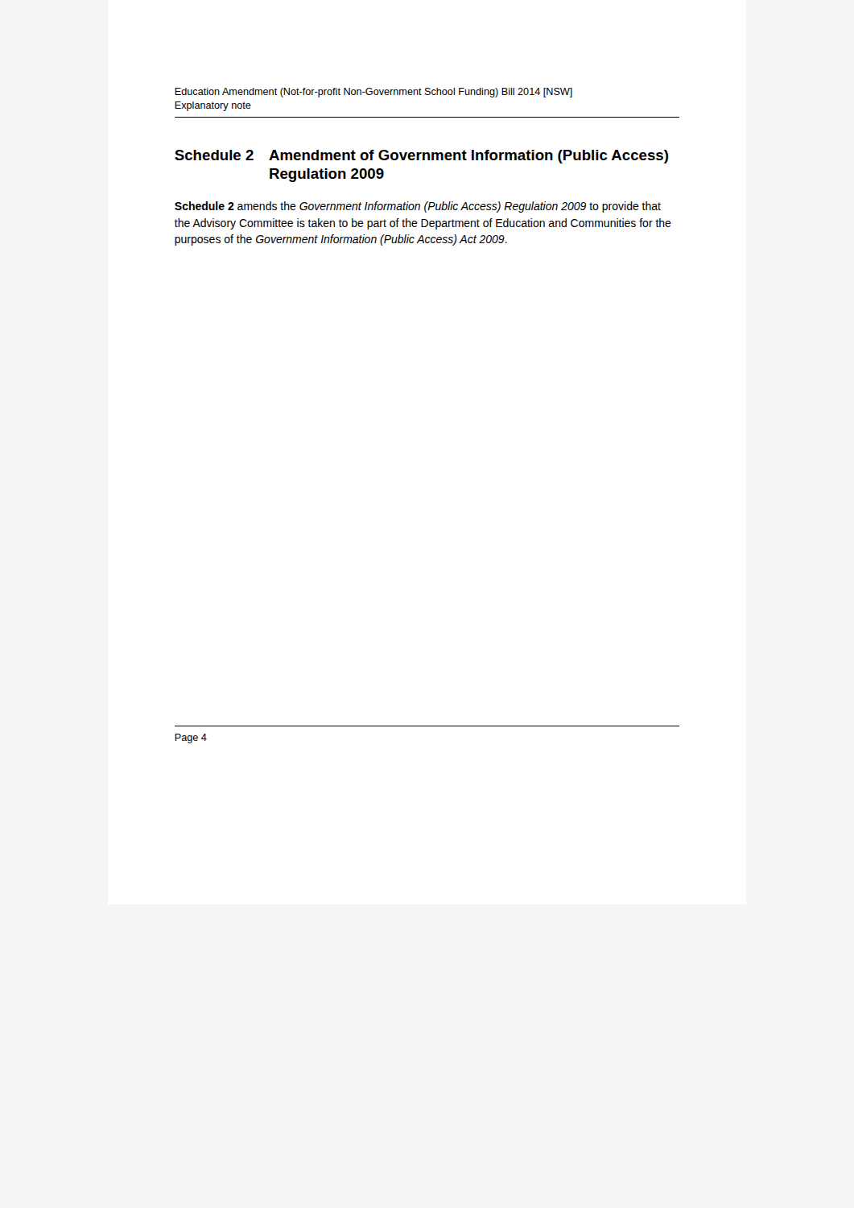Education Amendment (Not-for-profit Non-Government School Funding) Bill 2014 [NSW] Explanatory note
Schedule 2 Amendment of Government Information (Public Access) Regulation 2009
Schedule 2 amends the Government Information (Public Access) Regulation 2009 to provide that the Advisory Committee is taken to be part of the Department of Education and Communities for the purposes of the Government Information (Public Access) Act 2009.
Page 4